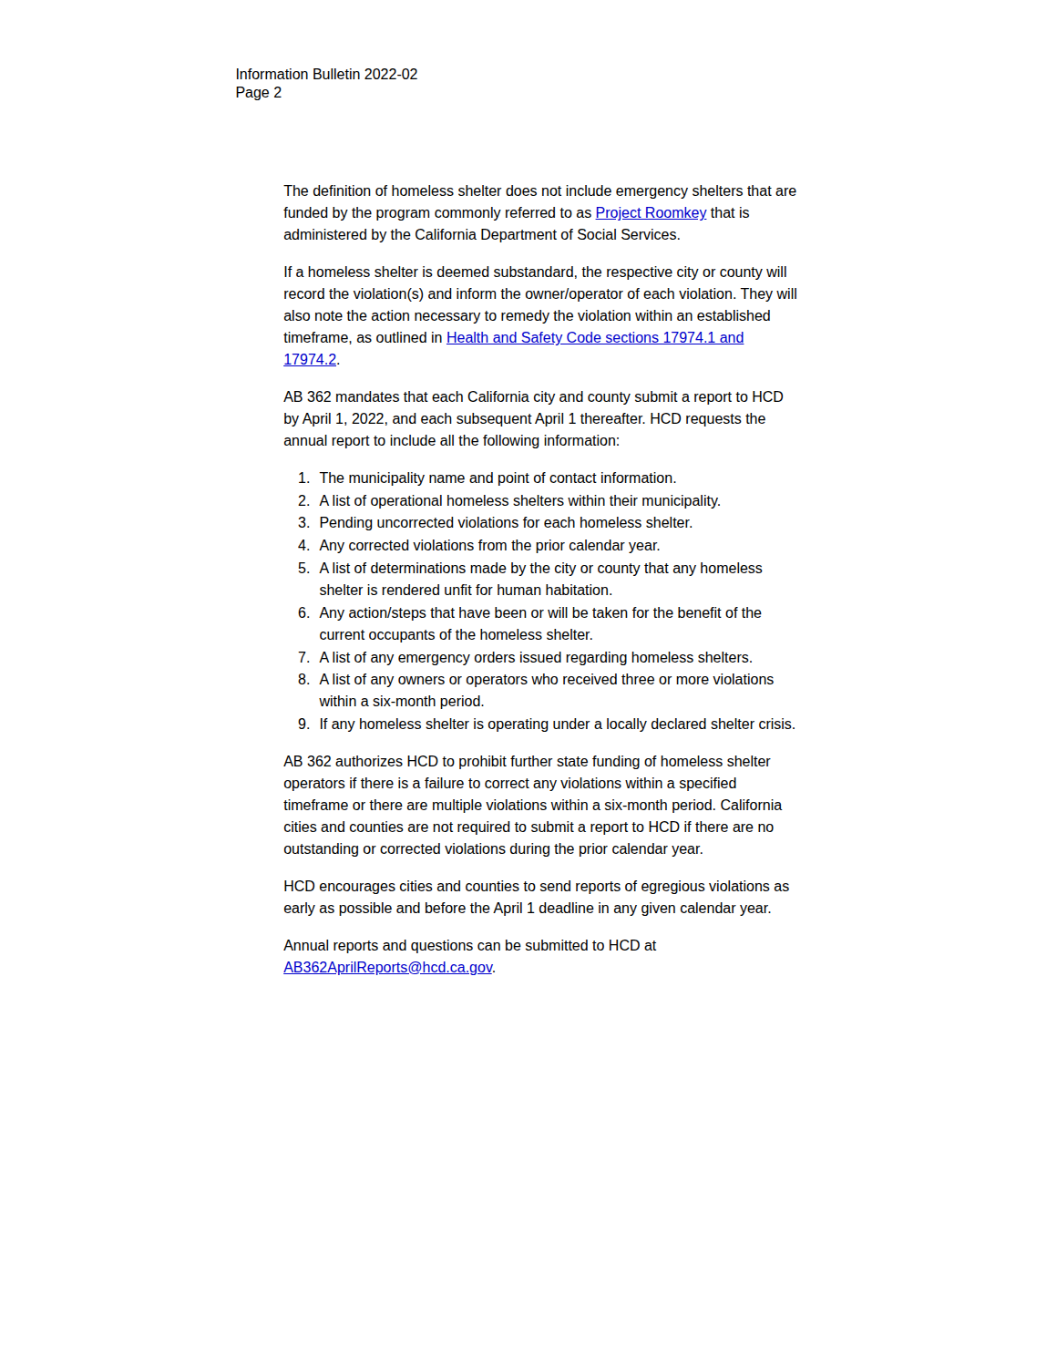Information Bulletin 2022-02
Page 2
The definition of homeless shelter does not include emergency shelters that are funded by the program commonly referred to as Project Roomkey that is administered by the California Department of Social Services.
If a homeless shelter is deemed substandard, the respective city or county will record the violation(s) and inform the owner/operator of each violation. They will also note the action necessary to remedy the violation within an established timeframe, as outlined in Health and Safety Code sections 17974.1 and 17974.2.
AB 362 mandates that each California city and county submit a report to HCD by April 1, 2022, and each subsequent April 1 thereafter. HCD requests the annual report to include all the following information:
The municipality name and point of contact information.
A list of operational homeless shelters within their municipality.
Pending uncorrected violations for each homeless shelter.
Any corrected violations from the prior calendar year.
A list of determinations made by the city or county that any homeless shelter is rendered unfit for human habitation.
Any action/steps that have been or will be taken for the benefit of the current occupants of the homeless shelter.
A list of any emergency orders issued regarding homeless shelters.
A list of any owners or operators who received three or more violations within a six-month period.
If any homeless shelter is operating under a locally declared shelter crisis.
AB 362 authorizes HCD to prohibit further state funding of homeless shelter operators if there is a failure to correct any violations within a specified timeframe or there are multiple violations within a six-month period. California cities and counties are not required to submit a report to HCD if there are no outstanding or corrected violations during the prior calendar year.
HCD encourages cities and counties to send reports of egregious violations as early as possible and before the April 1 deadline in any given calendar year.
Annual reports and questions can be submitted to HCD at AB362AprilReports@hcd.ca.gov.